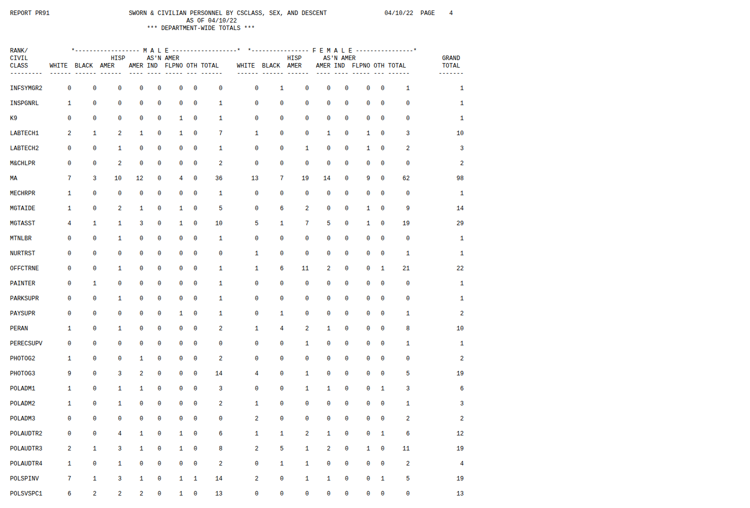REPORT PR91                      SWORN & CIVILIAN PERSONNEL BY CSCLASS, SEX, AND DESCENT                04/10/22  PAGE    4
                                                 AS OF 04/10/22
                                      *** DEPARTMENT-WIDE TOTALS ***


RANK/            *------------------ M A L E ------------------*  *---------------- F E M A L E ----------------*
CIVIL                       HISP      AS'N AMER                              HISP      AS'N AMER                        GRAND
CLASS      WHITE  BLACK  AMER    AMER IND  FLPNO OTH TOTAL     WHITE  BLACK  AMER    AMER IND  FLPNO OTH TOTAL          TOTAL
---------  ------ ------ ------  ---- ---- ----- --- ------    ------ ------ ------  ---- ---- ----- --- ------        -------

INFSYMGR2       0      0      0     0    0     0   0      0         0      1      0     0    0     0   0      1              1

INSPGNRL        1      0      0     0    0     0   0      1         0      0      0     0    0     0   0      0              1

K9              0      0      0     0    0     1   0      1         0      0      0     0    0     0   0      0              1

LABTECH1        2      1      2     1    0     1   0      7         1      0      0     1    0     1   0      3             10

LABTECH2        0      0      1     0    0     0   0      1         0      0      1     0    0     1   0      2              3

M&CHLPR         0      0      2     0    0     0   0      2         0      0      0     0    0     0   0      0              2

MA              7      3     10    12    0     4   0     36        13      7     19    14    0     9   0     62             98

MECHRPR         1      0      0     0    0     0   0      1         0      0      0     0    0     0   0      0              1

MGTAIDE         1      0      2     1    0     1   0      5         0      6      2     0    0     1   0      9             14

MGTASST         4      1      1     3    0     1   0     10         5      1      7     5    0     1   0     19             29

MTNLBR          0      0      1     0    0     0   0      1         0      0      0     0    0     0   0      0              1

NURTRST         0      0      0     0    0     0   0      0         1      0      0     0    0     0   0      1              1

OFFCTRNE        0      0      1     0    0     0   0      1         1      6     11     2    0     0   1     21             22

PAINTER         0      1      0     0    0     0   0      1         0      0      0     0    0     0   0      0              1

PARKSUPR        0      0      1     0    0     0   0      1         0      0      0     0    0     0   0      0              1

PAYSUPR         0      0      0     0    0     1   0      1         0      1      0     0    0     0   0      1              2

PERAN           1      0      1     0    0     0   0      2         1      4      2     1    0     0   0      8             10

PERECSUPV       0      0      0     0    0     0   0      0         0      0      1     0    0     0   0      1              1

PHOTOG2         1      0      0     1    0     0   0      2         0      0      0     0    0     0   0      0              2

PHOTOG3         9      0      3     2    0     0   0     14         4      0      1     0    0     0   0      5             19

POLADM1         1      0      1     1    0     0   0      3         0      0      1     1    0     0   1      3              6

POLADM2         1      0      1     0    0     0   0      2         1      0      0     0    0     0   0      1              3

POLADM3         0      0      0     0    0     0   0      0         2      0      0     0    0     0   0      2              2

POLAUDTR2       0      0      4     1    0     1   0      6         1      1      2     1    0     0   1      6             12

POLAUDTR3       2      1      3     1    0     1   0      8         2      5      1     2    0     1   0     11             19

POLAUDTR4       1      0      1     0    0     0   0      2         0      1      1     0    0     0   0      2              4

POLSPINV        7      1      3     1    0     1   1     14         2      0      1     1    0     0   1      5             19

POLSVSPC1       6      2      2     2    0     1   0     13         0      0      0     0    0     0   0      0             13